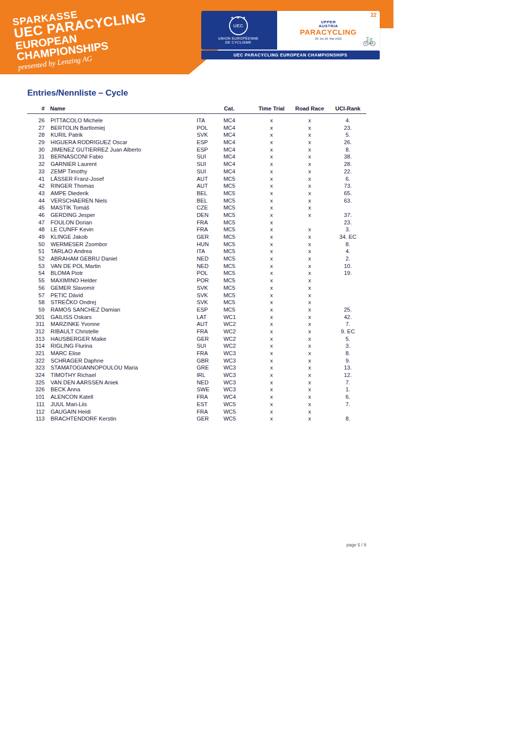SPARKASSE
UEC PARACYCLING
EUROPEAN
CHAMPIONSHIPS
presented by Lenzing AG
★ ★ ★
UEC
UNION EUROPÉENNE
DE CYCLISME
22
UPPER
AUSTRIA
PARACYCLING
25. bis 29. Mai 2022
🚲
UEC PARACYCLING EUROPEAN CHAMPIONSHIPS
Entries/Nennliste – Cycle
| # | Name | | Cat. | Time Trial | Road Race | UCI-Rank |
| --- | --- | --- | --- | --- | --- | --- |
| 26 | PITTACOLO Michele | ITA | MC4 | x | x | 4. |
| 27 | BERTOLIN Bartlomiej | POL | MC4 | x | x | 23. |
| 28 | KURIL Patrik | SVK | MC4 | x | x | 5. |
| 29 | HIGUERA RODRIGUEZ Oscar | ESP | MC4 | x | x | 26. |
| 30 | JIMENEZ GUTIERREZ Juan Alberto | ESP | MC4 | x | x | 8. |
| 31 | BERNASCONI Fabio | SUI | MC4 | x | x | 38. |
| 32 | GARNIER Laurent | SUI | MC4 | x | x | 28. |
| 33 | ZEMP Timothy | SUI | MC4 | x | x | 22. |
| 41 | LÄSSER Franz-Josef | AUT | MC5 | x | x | 6. |
| 42 | RINGER Thomas | AUT | MC5 | x | x | 73. |
| 43 | AMPE Diederik | BEL | MC5 | x | x | 65. |
| 44 | VERSCHAEREN Niels | BEL | MC5 | x | x | 63. |
| 45 | MASTÍK Tomáš | CZE | MC5 | x | x | |
| 46 | GERDING Jesper | DEN | MC5 | x | x | 37. |
| 47 | FOULON Dorian | FRA | MC5 | x | | 23. |
| 48 | LE CUNFF Kevin | FRA | MC5 | x | x | 3. |
| 49 | KLINGE Jakob | GER | MC5 | x | x | 34. EC |
| 50 | WERMESER Zsombor | HUN | MC5 | x | x | 8. |
| 51 | TARLAO Andrea | ITA | MC5 | x | x | 4. |
| 52 | ABRAHAM GEBRU Daniel | NED | MC5 | x | x | 2. |
| 53 | VAN DE POL Martin | NED | MC5 | x | x | 10. |
| 54 | BLOMA Piotr | POL | MC5 | x | x | 19. |
| 55 | MAXIMINO Helder | POR | MC5 | x | x | |
| 56 | GEMER Slavomír | SVK | MC5 | x | x | |
| 57 | PETIC Dávid | SVK | MC5 | x | x | |
| 58 | STREČKO Ondrej | SVK | MC5 | x | x | |
| 59 | RAMOS SANCHEZ Damian | ESP | MC5 | x | x | 25. |
| 301 | GAILISS Oskars | LAT | WC1 | x | x | 42. |
| 311 | MARZINKE Yvonne | AUT | WC2 | x | x | 7. |
| 312 | RIBAULT Christelle | FRA | WC2 | x | x | 9. EC |
| 313 | HAUSBERGER Maike | GER | WC2 | x | x | 5. |
| 314 | RIGLING Flurina | SUI | WC2 | x | x | 3. |
| 321 | MARC Elise | FRA | WC3 | x | x | 8. |
| 322 | SCHRAGER Daphne | GBR | WC3 | x | x | 9. |
| 323 | STAMATOGIANNOPOULOU Maria | GRE | WC3 | x | x | 13. |
| 324 | TIMOTHY Richael | IRL | WC3 | x | x | 12. |
| 325 | VAN DEN AARSSEN Aniek | NED | WC3 | x | x | 7. |
| 326 | BECK Anna | SWE | WC3 | x | x | 1. |
| 101 | ALENCON Katell | FRA | WC4 | x | x | 6. |
| 111 | JUUL Mari-Liis | EST | WC5 | x | x | 7. |
| 112 | GAUGAIN Heidi | FRA | WC5 | x | x | |
| 113 | BRACHTENDORF Kerstin | GER | WC5 | x | x | 8. |
page 5 / 9